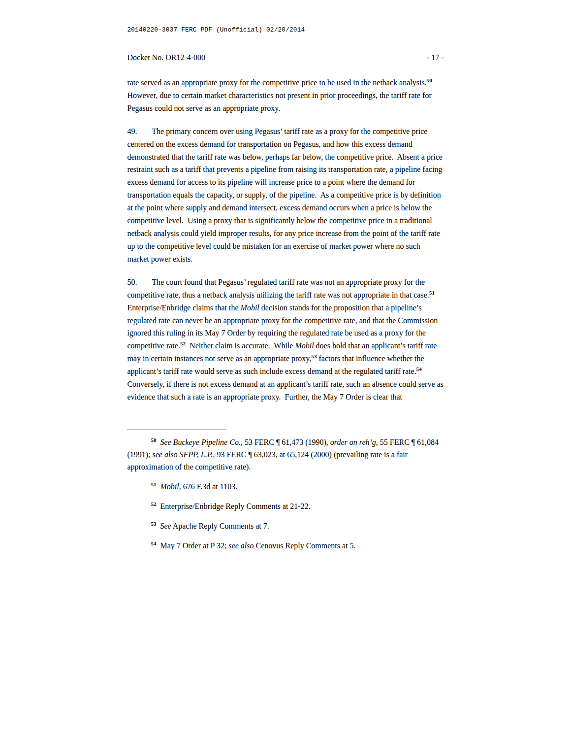20140220-3037 FERC PDF (Unofficial) 02/20/2014
Docket No. OR12-4-000 - 17 -
rate served as an appropriate proxy for the competitive price to be used in the netback analysis.50 However, due to certain market characteristics not present in prior proceedings, the tariff rate for Pegasus could not serve as an appropriate proxy.
49. The primary concern over using Pegasus’ tariff rate as a proxy for the competitive price centered on the excess demand for transportation on Pegasus, and how this excess demand demonstrated that the tariff rate was below, perhaps far below, the competitive price. Absent a price restraint such as a tariff that prevents a pipeline from raising its transportation rate, a pipeline facing excess demand for access to its pipeline will increase price to a point where the demand for transportation equals the capacity, or supply, of the pipeline. As a competitive price is by definition at the point where supply and demand intersect, excess demand occurs when a price is below the competitive level. Using a proxy that is significantly below the competitive price in a traditional netback analysis could yield improper results, for any price increase from the point of the tariff rate up to the competitive level could be mistaken for an exercise of market power where no such market power exists.
50. The court found that Pegasus’ regulated tariff rate was not an appropriate proxy for the competitive rate, thus a netback analysis utilizing the tariff rate was not appropriate in that case.51 Enterprise/Enbridge claims that the Mobil decision stands for the proposition that a pipeline’s regulated rate can never be an appropriate proxy for the competitive rate, and that the Commission ignored this ruling in its May 7 Order by requiring the regulated rate be used as a proxy for the competitive rate.52 Neither claim is accurate. While Mobil does hold that an applicant’s tariff rate may in certain instances not serve as an appropriate proxy,53 factors that influence whether the applicant’s tariff rate would serve as such include excess demand at the regulated tariff rate.54 Conversely, if there is not excess demand at an applicant’s tariff rate, such an absence could serve as evidence that such a rate is an appropriate proxy. Further, the May 7 Order is clear that
50 See Buckeye Pipeline Co., 53 FERC ¶ 61,473 (1990), order on reh’g, 55 FERC ¶ 61,084 (1991); see also SFPP, L.P., 93 FERC ¶ 63,023, at 65,124 (2000) (prevailing rate is a fair approximation of the competitive rate).
51 Mobil, 676 F.3d at 1103.
52 Enterprise/Enbridge Reply Comments at 21-22.
53 See Apache Reply Comments at 7.
54 May 7 Order at P 32; see also Cenovus Reply Comments at 5.